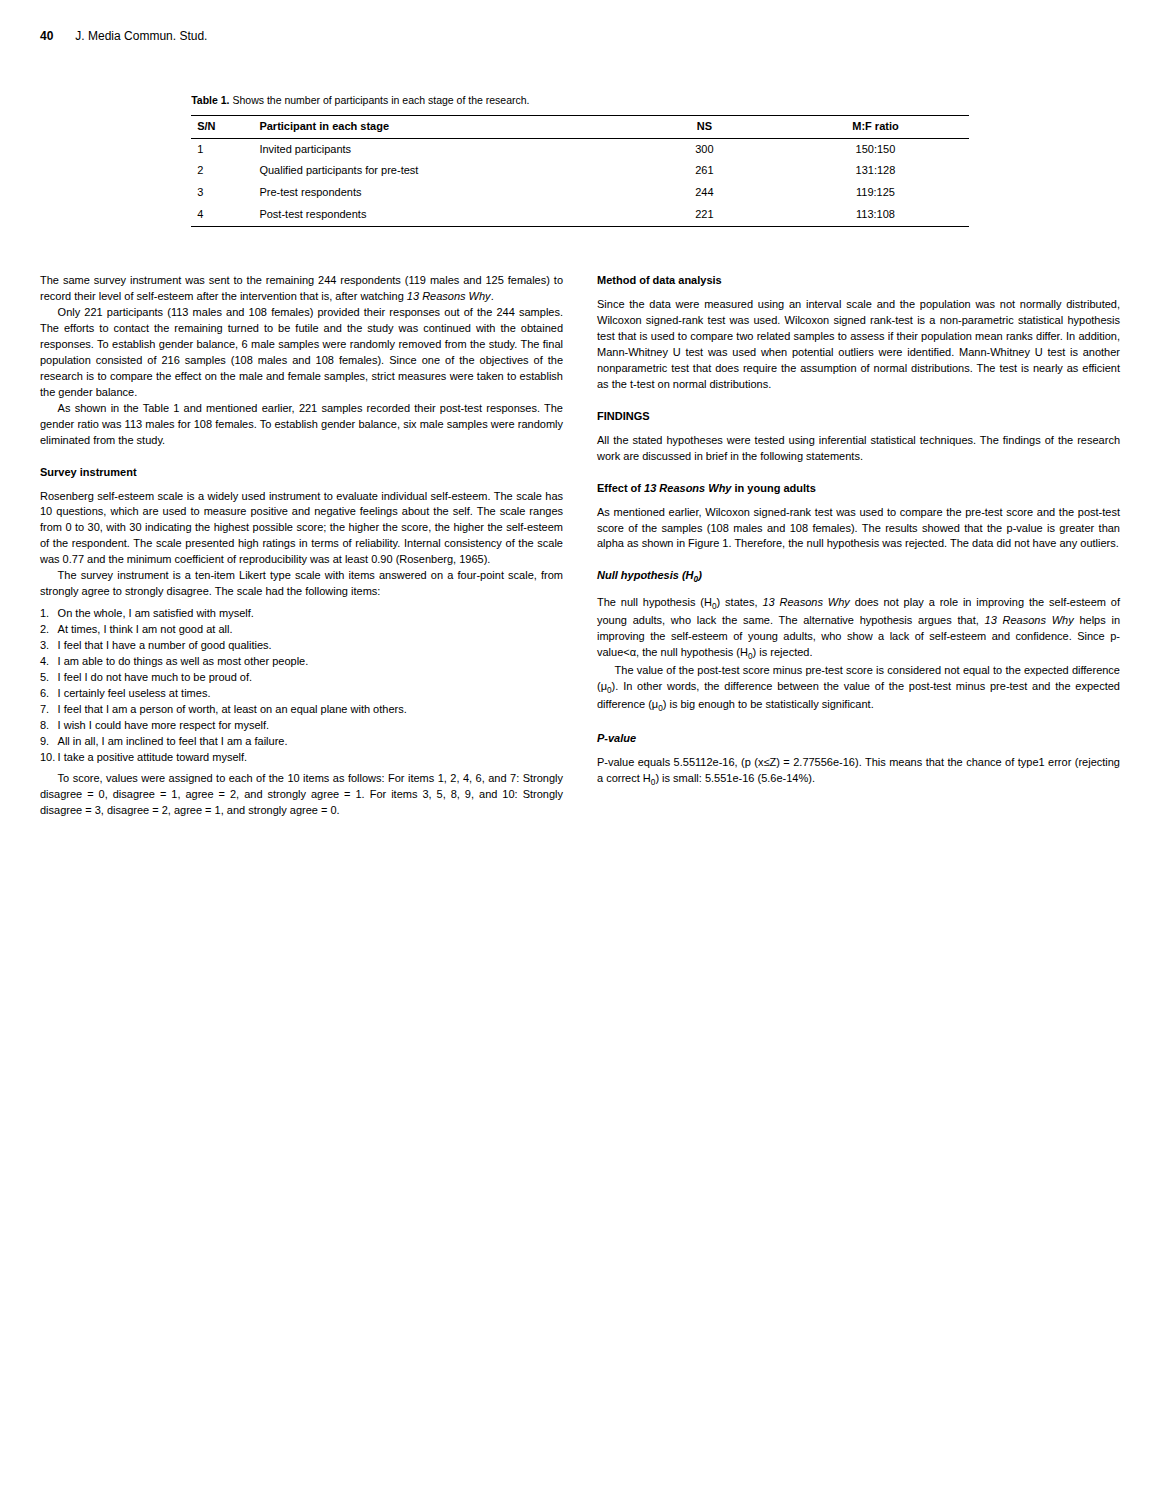40 J. Media Commun. Stud.
Table 1. Shows the number of participants in each stage of the research.
| S/N | Participant in each stage | NS | M:F ratio |
| --- | --- | --- | --- |
| 1 | Invited participants | 300 | 150:150 |
| 2 | Qualified participants for pre-test | 261 | 131:128 |
| 3 | Pre-test respondents | 244 | 119:125 |
| 4 | Post-test respondents | 221 | 113:108 |
The same survey instrument was sent to the remaining 244 respondents (119 males and 125 females) to record their level of self-esteem after the intervention that is, after watching 13 Reasons Why.
Only 221 participants (113 males and 108 females) provided their responses out of the 244 samples. The efforts to contact the remaining turned to be futile and the study was continued with the obtained responses. To establish gender balance, 6 male samples were randomly removed from the study. The final population consisted of 216 samples (108 males and 108 females). Since one of the objectives of the research is to compare the effect on the male and female samples, strict measures were taken to establish the gender balance.
As shown in the Table 1 and mentioned earlier, 221 samples recorded their post-test responses. The gender ratio was 113 males for 108 females. To establish gender balance, six male samples were randomly eliminated from the study.
Survey instrument
Rosenberg self-esteem scale is a widely used instrument to evaluate individual self-esteem. The scale has 10 questions, which are used to measure positive and negative feelings about the self. The scale ranges from 0 to 30, with 30 indicating the highest possible score; the higher the score, the higher the self-esteem of the respondent. The scale presented high ratings in terms of reliability. Internal consistency of the scale was 0.77 and the minimum coefficient of reproducibility was at least 0.90 (Rosenberg, 1965).
The survey instrument is a ten-item Likert type scale with items answered on a four-point scale, from strongly agree to strongly disagree. The scale had the following items:
1. On the whole, I am satisfied with myself.
2. At times, I think I am not good at all.
3. I feel that I have a number of good qualities.
4. I am able to do things as well as most other people.
5. I feel I do not have much to be proud of.
6. I certainly feel useless at times.
7. I feel that I am a person of worth, at least on an equal plane with others.
8. I wish I could have more respect for myself.
9. All in all, I am inclined to feel that I am a failure.
10. I take a positive attitude toward myself.
To score, values were assigned to each of the 10 items as follows: For items 1, 2, 4, 6, and 7: Strongly disagree = 0, disagree = 1, agree = 2, and strongly agree = 1. For items 3, 5, 8, 9, and 10: Strongly disagree = 3, disagree = 2, agree = 1, and strongly agree = 0.
Method of data analysis
Since the data were measured using an interval scale and the population was not normally distributed, Wilcoxon signed-rank test was used. Wilcoxon signed rank-test is a non-parametric statistical hypothesis test that is used to compare two related samples to assess if their population mean ranks differ. In addition, Mann-Whitney U test was used when potential outliers were identified. Mann-Whitney U test is another nonparametric test that does require the assumption of normal distributions. The test is nearly as efficient as the t-test on normal distributions.
FINDINGS
All the stated hypotheses were tested using inferential statistical techniques. The findings of the research work are discussed in brief in the following statements.
Effect of 13 Reasons Why in young adults
As mentioned earlier, Wilcoxon signed-rank test was used to compare the pre-test score and the post-test score of the samples (108 males and 108 females). The results showed that the p-value is greater than alpha as shown in Figure 1. Therefore, the null hypothesis was rejected. The data did not have any outliers.
Null hypothesis (H0)
The null hypothesis (H0) states, 13 Reasons Why does not play a role in improving the self-esteem of young adults, who lack the same. The alternative hypothesis argues that, 13 Reasons Why helps in improving the self-esteem of young adults, who show a lack of self-esteem and confidence. Since p-value<α, the null hypothesis (H0) is rejected.
The value of the post-test score minus pre-test score is considered not equal to the expected difference (μ0). In other words, the difference between the value of the post-test minus pre-test and the expected difference (μ0) is big enough to be statistically significant.
P-value
P-value equals 5.55112e-16, (p (x≤Z) = 2.77556e-16). This means that the chance of type1 error (rejecting a correct H0) is small: 5.551e-16 (5.6e-14%).